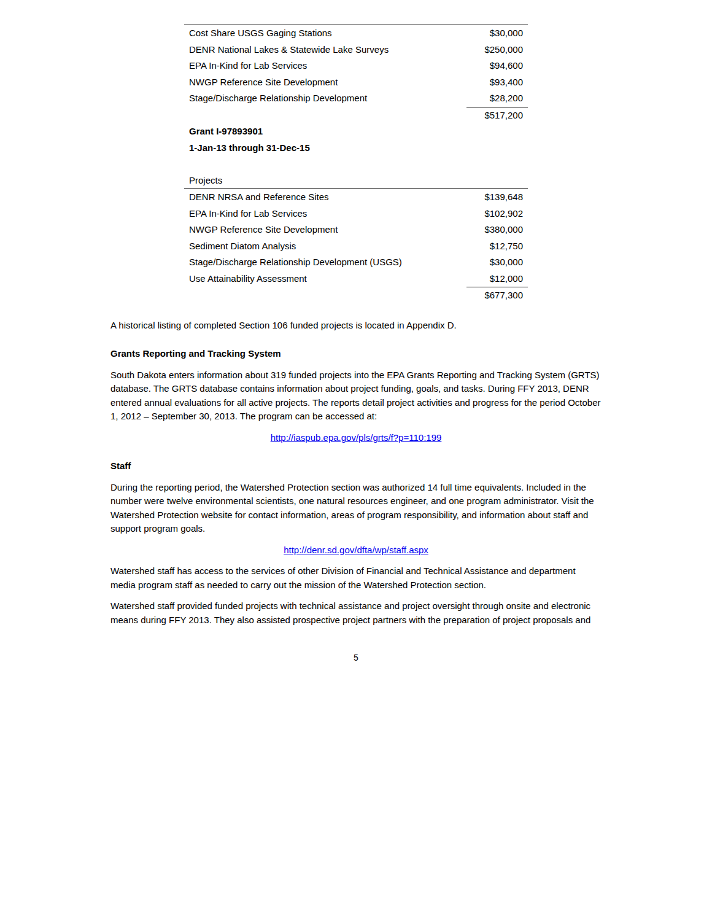| Cost Share USGS Gaging Stations | $30,000 |
| DENR National Lakes & Statewide Lake Surveys | $250,000 |
| EPA In-Kind for Lab Services | $94,600 |
| NWGP Reference Site Development | $93,400 |
| Stage/Discharge Relationship Development | $28,200 |
| | $517,200 |
| Grant I-97893901 | |
| 1-Jan-13 through 31-Dec-15 | |
| Projects | |
| DENR NRSA and Reference Sites | $139,648 |
| EPA In-Kind for Lab Services | $102,902 |
| NWGP Reference Site Development | $380,000 |
| Sediment Diatom Analysis | $12,750 |
| Stage/Discharge Relationship Development (USGS) | $30,000 |
| Use Attainability Assessment | $12,000 |
| | $677,300 |
A historical listing of completed Section 106 funded projects is located in Appendix D.
Grants Reporting and Tracking System
South Dakota enters information about 319 funded projects into the EPA Grants Reporting and Tracking System (GRTS) database. The GRTS database contains information about project funding, goals, and tasks. During FFY 2013, DENR entered annual evaluations for all active projects. The reports detail project activities and progress for the period October 1, 2012 – September 30, 2013. The program can be accessed at:
http://iaspub.epa.gov/pls/grts/f?p=110:199
Staff
During the reporting period, the Watershed Protection section was authorized 14 full time equivalents. Included in the number were twelve environmental scientists, one natural resources engineer, and one program administrator. Visit the Watershed Protection website for contact information, areas of program responsibility, and information about staff and support program goals.
http://denr.sd.gov/dfta/wp/staff.aspx
Watershed staff has access to the services of other Division of Financial and Technical Assistance and department media program staff as needed to carry out the mission of the Watershed Protection section.
Watershed staff provided funded projects with technical assistance and project oversight through onsite and electronic means during FFY 2013. They also assisted prospective project partners with the preparation of project proposals and
5